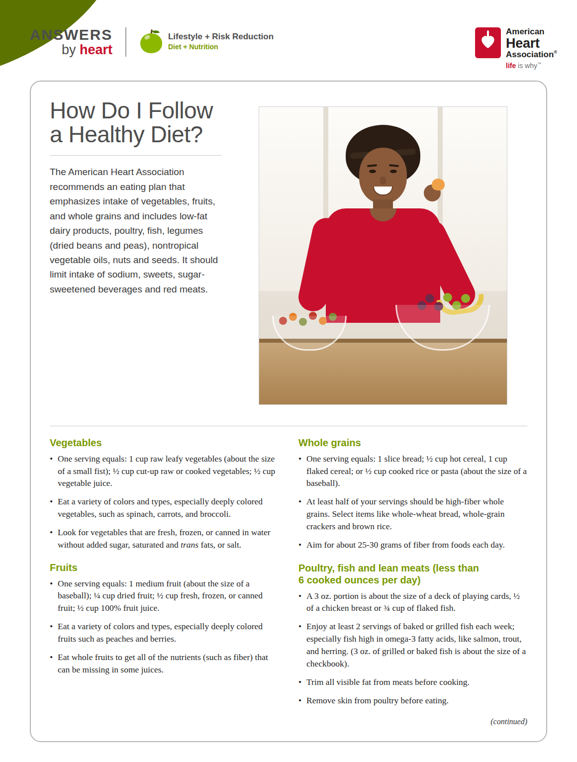Answers by heart
Lifestyle + Risk Reduction
Diet + Nutrition
American
Heart
Association®
life is why™
How Do I Follow
a Healthy Diet?
The American Heart Association recommends an eating plan that emphasizes intake of vegetables, fruits, and whole grains and includes low-fat dairy products, poultry, fish, legumes (dried beans and peas), nontropical vegetable oils, nuts and seeds. It should limit intake of sodium, sweets, sugar-sweetened beverages and red meats.
Vegetables
One serving equals: 1 cup raw leafy vegetables (about the size of a small fist); ½ cup cut-up raw or cooked vegetables; ½ cup vegetable juice.
Eat a variety of colors and types, especially deeply colored vegetables, such as spinach, carrots, and broccoli.
Look for vegetables that are fresh, frozen, or canned in water without added sugar, saturated and trans fats, or salt.
Fruits
One serving equals: 1 medium fruit (about the size of a baseball); ¼ cup dried fruit; ½ cup fresh, frozen, or canned fruit; ½ cup 100% fruit juice.
Eat a variety of colors and types, especially deeply colored fruits such as peaches and berries.
Eat whole fruits to get all of the nutrients (such as fiber) that can be missing in some juices.
Whole grains
One serving equals: 1 slice bread; ½ cup hot cereal, 1 cup flaked cereal; or ½ cup cooked rice or pasta (about the size of a baseball).
At least half of your servings should be high-fiber whole grains. Select items like whole-wheat bread, whole-grain crackers and brown rice.
Aim for about 25-30 grams of fiber from foods each day.
Poultry, fish and lean meats (less than
6 cooked ounces per day)
A 3 oz. portion is about the size of a deck of playing cards, ½ of a chicken breast or ¾ cup of flaked fish.
Enjoy at least 2 servings of baked or grilled fish each week; especially fish high in omega-3 fatty acids, like salmon, trout, and herring. (3 oz. of grilled or baked fish is about the size of a checkbook).
Trim all visible fat from meats before cooking.
Remove skin from poultry before eating.
(continued)